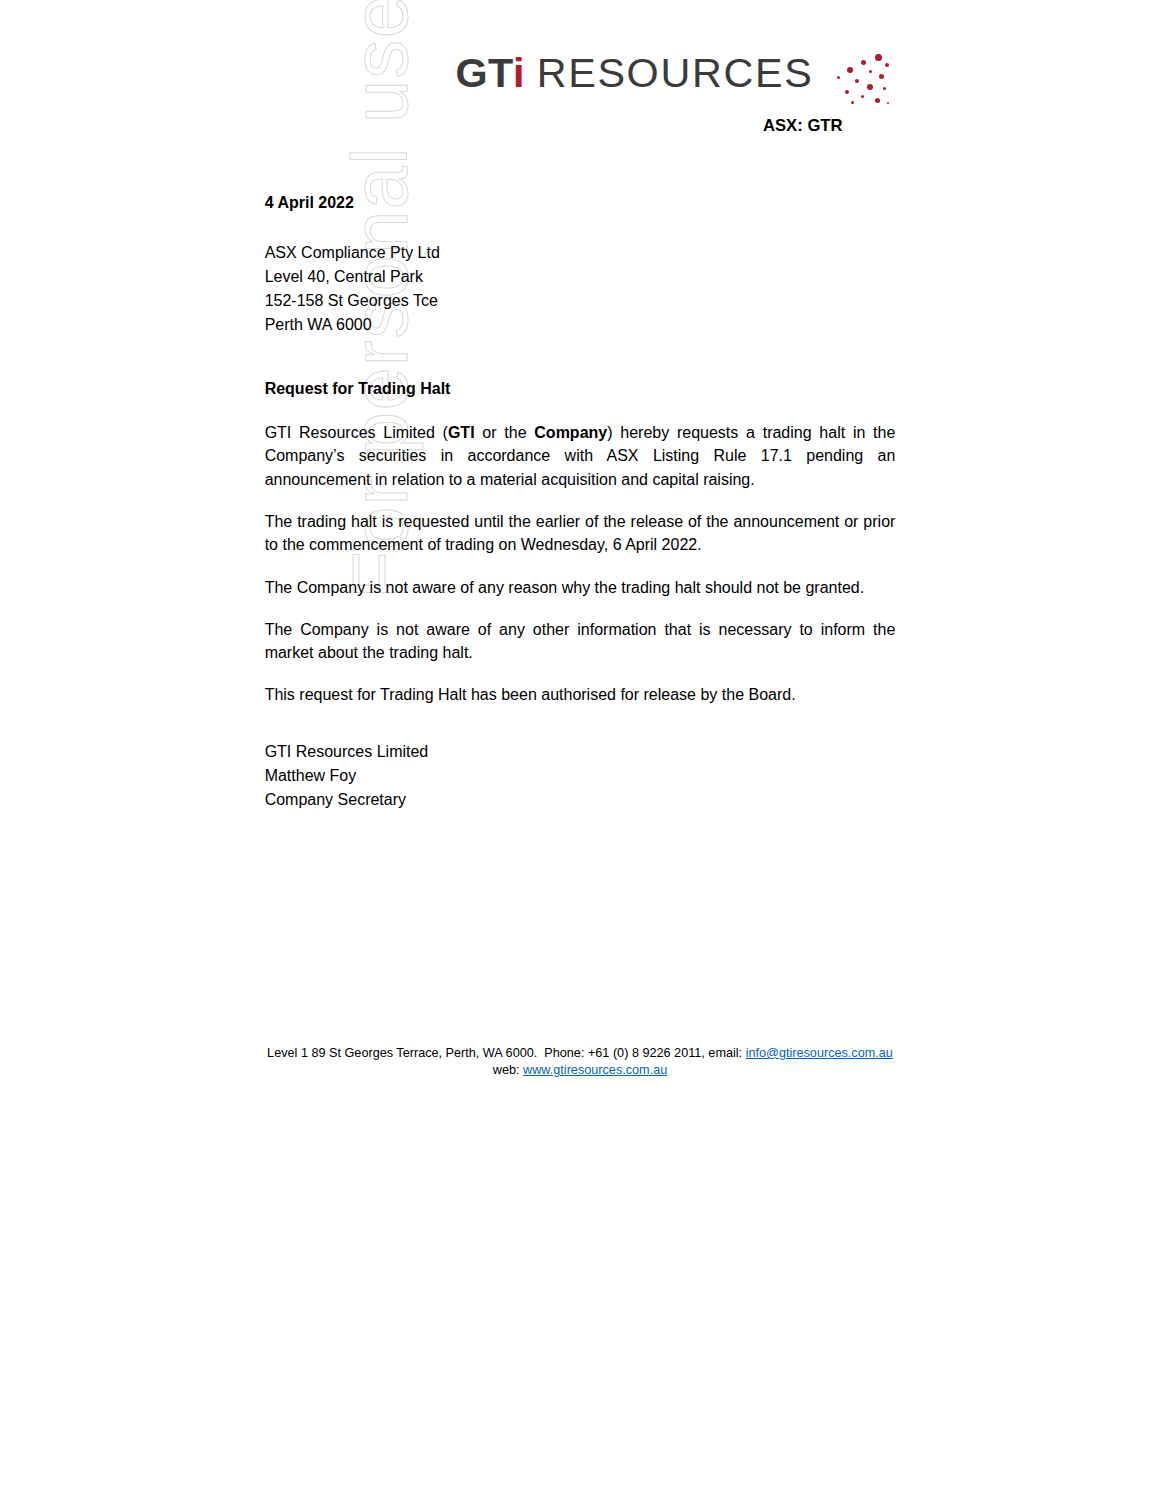For personal use only
GT i RESOURCES
ASX: GTR
4 April 2022
ASX Compliance Pty Ltd
Level 40, Central Park
152-158 St Georges Tce
Perth WA 6000
Request for Trading Halt
GTI Resources Limited (GTI or the Company) hereby requests a trading halt in the Company’s securities in accordance with ASX Listing Rule 17.1 pending an announcement in relation to a material acquisition and capital raising.
The trading halt is requested until the earlier of the release of the announcement or prior to the commencement of trading on Wednesday, 6 April 2022.
The Company is not aware of any reason why the trading halt should not be granted.
The Company is not aware of any other information that is necessary to inform the market about the trading halt.
This request for Trading Halt has been authorised for release by the Board.
GTI Resources Limited
Matthew Foy
Company Secretary
Level 1 89 St Georges Terrace, Perth, WA 6000. Phone: +61 (0) 8 9226 2011, email: info@gtiresources.com.au
web: www.gtiresources.com.au